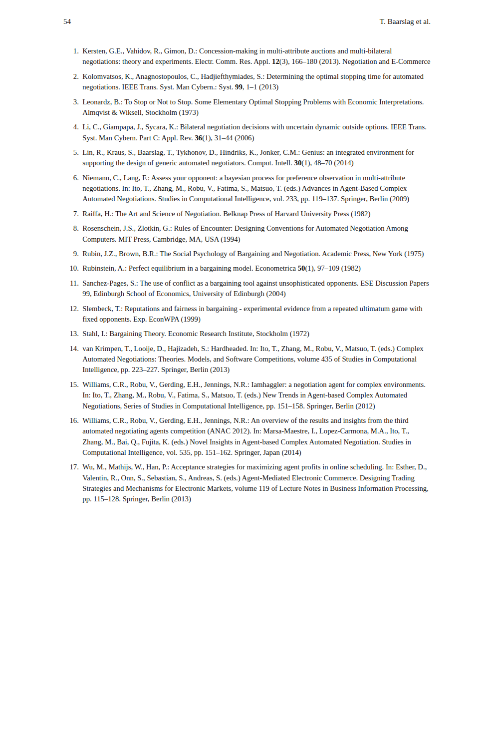54 T. Baarslag et al.
Kersten, G.E., Vahidov, R., Gimon, D.: Concession-making in multi-attribute auctions and multi-bilateral negotiations: theory and experiments. Electr. Comm. Res. Appl. 12(3), 166–180 (2013). Negotiation and E-Commerce
Kolomvatsos, K., Anagnostopoulos, C., Hadjiefthymiades, S.: Determining the optimal stopping time for automated negotiations. IEEE Trans. Syst. Man Cybern.: Syst. 99, 1–1 (2013)
Leonardz, B.: To Stop or Not to Stop. Some Elementary Optimal Stopping Problems with Economic Interpretations. Almqvist & Wiksell, Stockholm (1973)
Li, C., Giampapa, J., Sycara, K.: Bilateral negotiation decisions with uncertain dynamic outside options. IEEE Trans. Syst. Man Cybern. Part C: Appl. Rev. 36(1), 31–44 (2006)
Lin, R., Kraus, S., Baarslag, T., Tykhonov, D., Hindriks, K., Jonker, C.M.: Genius: an integrated environment for supporting the design of generic automated negotiators. Comput. Intell. 30(1), 48–70 (2014)
Niemann, C., Lang, F.: Assess your opponent: a bayesian process for preference observation in multi-attribute negotiations. In: Ito, T., Zhang, M., Robu, V., Fatima, S., Matsuo, T. (eds.) Advances in Agent-Based Complex Automated Negotiations. Studies in Computational Intelligence, vol. 233, pp. 119–137. Springer, Berlin (2009)
Raiffa, H.: The Art and Science of Negotiation. Belknap Press of Harvard University Press (1982)
Rosenschein, J.S., Zlotkin, G.: Rules of Encounter: Designing Conventions for Automated Negotiation Among Computers. MIT Press, Cambridge, MA, USA (1994)
Rubin, J.Z., Brown, B.R.: The Social Psychology of Bargaining and Negotiation. Academic Press, New York (1975)
Rubinstein, A.: Perfect equilibrium in a bargaining model. Econometrica 50(1), 97–109 (1982)
Sanchez-Pages, S.: The use of conflict as a bargaining tool against unsophisticated opponents. ESE Discussion Papers 99, Edinburgh School of Economics, University of Edinburgh (2004)
Slembeck, T.: Reputations and fairness in bargaining - experimental evidence from a repeated ultimatum game with fixed opponents. Exp. EconWPA (1999)
Stahl, I.: Bargaining Theory. Economic Research Institute, Stockholm (1972)
van Krimpen, T., Looije, D., Hajizadeh, S.: Hardheaded. In: Ito, T., Zhang, M., Robu, V., Matsuo, T. (eds.) Complex Automated Negotiations: Theories. Models, and Software Competitions, volume 435 of Studies in Computational Intelligence, pp. 223–227. Springer, Berlin (2013)
Williams, C.R., Robu, V., Gerding, E.H., Jennings, N.R.: Iamhaggler: a negotiation agent for complex environments. In: Ito, T., Zhang, M., Robu, V., Fatima, S., Matsuo, T. (eds.) New Trends in Agent-based Complex Automated Negotiations, Series of Studies in Computational Intelligence, pp. 151–158. Springer, Berlin (2012)
Williams, C.R., Robu, V., Gerding, E.H., Jennings, N.R.: An overview of the results and insights from the third automated negotiating agents competition (ANAC 2012). In: Marsa-Maestre, I., Lopez-Carmona, M.A., Ito, T., Zhang, M., Bai, Q., Fujita, K. (eds.) Novel Insights in Agent-based Complex Automated Negotiation. Studies in Computational Intelligence, vol. 535, pp. 151–162. Springer, Japan (2014)
Wu, M., Mathijs, W., Han, P.: Acceptance strategies for maximizing agent profits in online scheduling. In: Esther, D., Valentin, R., Onn, S., Sebastian, S., Andreas, S. (eds.) Agent-Mediated Electronic Commerce. Designing Trading Strategies and Mechanisms for Electronic Markets, volume 119 of Lecture Notes in Business Information Processing, pp. 115–128. Springer, Berlin (2013)